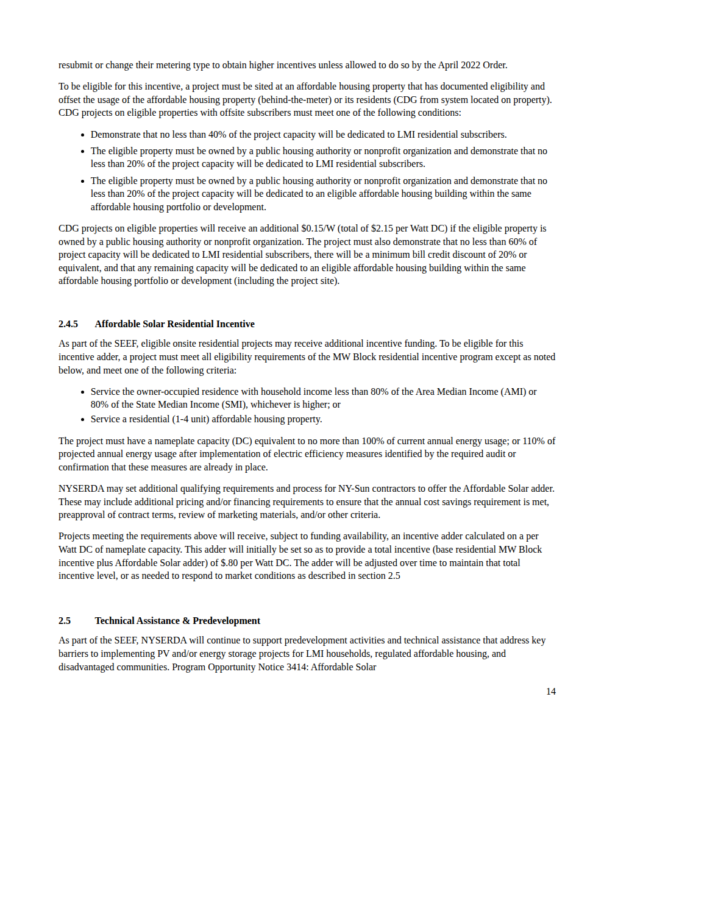resubmit or change their metering type to obtain higher incentives unless allowed to do so by the April 2022 Order.
To be eligible for this incentive, a project must be sited at an affordable housing property that has documented eligibility and offset the usage of the affordable housing property (behind-the-meter) or its residents (CDG from system located on property). CDG projects on eligible properties with offsite subscribers must meet one of the following conditions:
Demonstrate that no less than 40% of the project capacity will be dedicated to LMI residential subscribers.
The eligible property must be owned by a public housing authority or nonprofit organization and demonstrate that no less than 20% of the project capacity will be dedicated to LMI residential subscribers.
The eligible property must be owned by a public housing authority or nonprofit organization and demonstrate that no less than 20% of the project capacity will be dedicated to an eligible affordable housing building within the same affordable housing portfolio or development.
CDG projects on eligible properties will receive an additional $0.15/W (total of $2.15 per Watt DC) if the eligible property is owned by a public housing authority or nonprofit organization. The project must also demonstrate that no less than 60% of project capacity will be dedicated to LMI residential subscribers, there will be a minimum bill credit discount of 20% or equivalent, and that any remaining capacity will be dedicated to an eligible affordable housing building within the same affordable housing portfolio or development (including the project site).
2.4.5 Affordable Solar Residential Incentive
As part of the SEEF, eligible onsite residential projects may receive additional incentive funding. To be eligible for this incentive adder, a project must meet all eligibility requirements of the MW Block residential incentive program except as noted below, and meet one of the following criteria:
Service the owner-occupied residence with household income less than 80% of the Area Median Income (AMI) or 80% of the State Median Income (SMI), whichever is higher; or
Service a residential (1-4 unit) affordable housing property.
The project must have a nameplate capacity (DC) equivalent to no more than 100% of current annual energy usage; or 110% of projected annual energy usage after implementation of electric efficiency measures identified by the required audit or confirmation that these measures are already in place.
NYSERDA may set additional qualifying requirements and process for NY-Sun contractors to offer the Affordable Solar adder. These may include additional pricing and/or financing requirements to ensure that the annual cost savings requirement is met, preapproval of contract terms, review of marketing materials, and/or other criteria.
Projects meeting the requirements above will receive, subject to funding availability, an incentive adder calculated on a per Watt DC of nameplate capacity. This adder will initially be set so as to provide a total incentive (base residential MW Block incentive plus Affordable Solar adder) of $.80 per Watt DC. The adder will be adjusted over time to maintain that total incentive level, or as needed to respond to market conditions as described in section 2.5
2.5 Technical Assistance & Predevelopment
As part of the SEEF, NYSERDA will continue to support predevelopment activities and technical assistance that address key barriers to implementing PV and/or energy storage projects for LMI households, regulated affordable housing, and disadvantaged communities. Program Opportunity Notice 3414: Affordable Solar
14